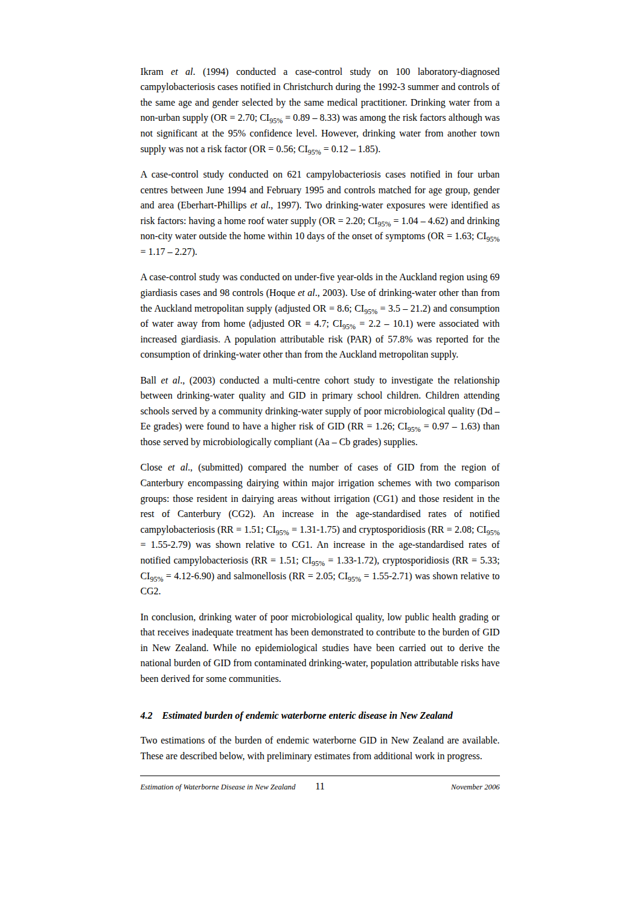Ikram et al. (1994) conducted a case-control study on 100 laboratory-diagnosed campylobacteriosis cases notified in Christchurch during the 1992-3 summer and controls of the same age and gender selected by the same medical practitioner. Drinking water from a non-urban supply (OR = 2.70; CI95% = 0.89 – 8.33) was among the risk factors although was not significant at the 95% confidence level. However, drinking water from another town supply was not a risk factor (OR = 0.56; CI95% = 0.12 – 1.85).
A case-control study conducted on 621 campylobacteriosis cases notified in four urban centres between June 1994 and February 1995 and controls matched for age group, gender and area (Eberhart-Phillips et al., 1997). Two drinking-water exposures were identified as risk factors: having a home roof water supply (OR = 2.20; CI95% = 1.04 – 4.62) and drinking non-city water outside the home within 10 days of the onset of symptoms (OR = 1.63; CI95% = 1.17 – 2.27).
A case-control study was conducted on under-five year-olds in the Auckland region using 69 giardiasis cases and 98 controls (Hoque et al., 2003). Use of drinking-water other than from the Auckland metropolitan supply (adjusted OR = 8.6; CI95% = 3.5 – 21.2) and consumption of water away from home (adjusted OR = 4.7; CI95% = 2.2 – 10.1) were associated with increased giardiasis. A population attributable risk (PAR) of 57.8% was reported for the consumption of drinking-water other than from the Auckland metropolitan supply.
Ball et al., (2003) conducted a multi-centre cohort study to investigate the relationship between drinking-water quality and GID in primary school children. Children attending schools served by a community drinking-water supply of poor microbiological quality (Dd – Ee grades) were found to have a higher risk of GID (RR = 1.26; CI95% = 0.97 – 1.63) than those served by microbiologically compliant (Aa – Cb grades) supplies.
Close et al., (submitted) compared the number of cases of GID from the region of Canterbury encompassing dairying within major irrigation schemes with two comparison groups: those resident in dairying areas without irrigation (CG1) and those resident in the rest of Canterbury (CG2). An increase in the age-standardised rates of notified campylobacteriosis (RR = 1.51; CI95% = 1.31-1.75) and cryptosporidiosis (RR = 2.08; CI95% = 1.55-2.79) was shown relative to CG1. An increase in the age-standardised rates of notified campylobacteriosis (RR = 1.51; CI95% = 1.33-1.72), cryptosporidiosis (RR = 5.33; CI95% = 4.12-6.90) and salmonellosis (RR = 2.05; CI95% = 1.55-2.71) was shown relative to CG2.
In conclusion, drinking water of poor microbiological quality, low public health grading or that receives inadequate treatment has been demonstrated to contribute to the burden of GID in New Zealand. While no epidemiological studies have been carried out to derive the national burden of GID from contaminated drinking-water, population attributable risks have been derived for some communities.
4.2 Estimated burden of endemic waterborne enteric disease in New Zealand
Two estimations of the burden of endemic waterborne GID in New Zealand are available. These are described below, with preliminary estimates from additional work in progress.
Estimation of Waterborne Disease in New Zealand
11
November 2006